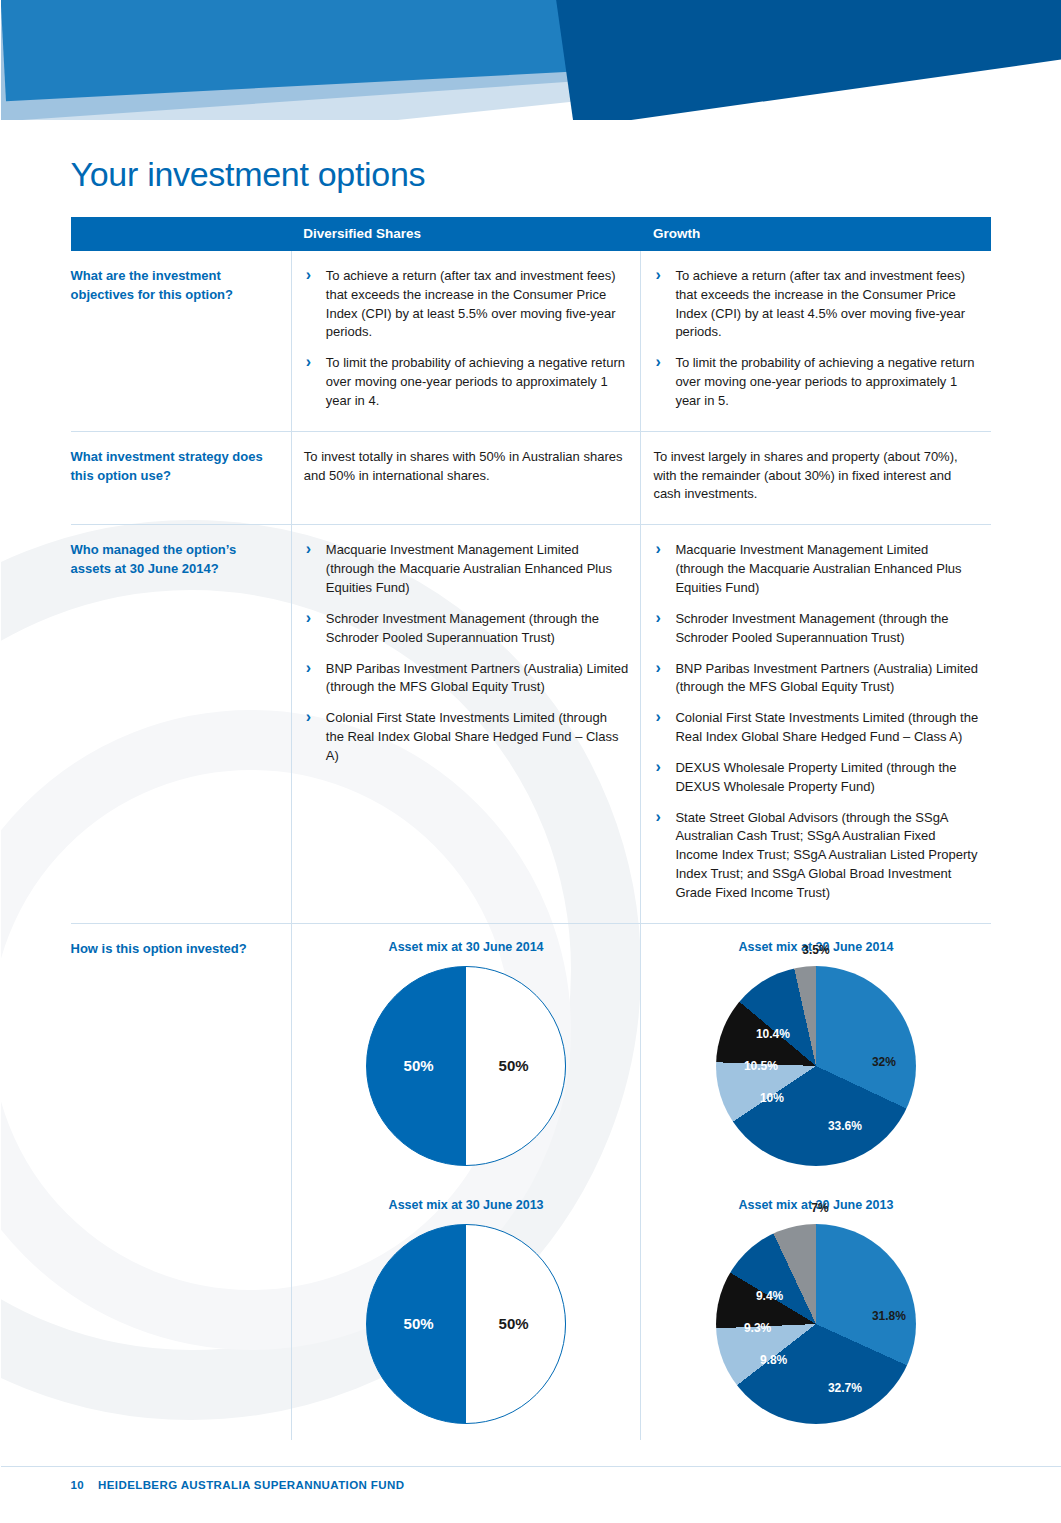Your investment options
| | Diversified Shares | Growth |
| --- | --- | --- |
| What are the investment objectives for this option? | To achieve a return (after tax and investment fees) that exceeds the increase in the Consumer Price Index (CPI) by at least 5.5% over moving five-year periods. To limit the probability of achieving a negative return over moving one-year periods to approximately 1 year in 4. | To achieve a return (after tax and investment fees) that exceeds the increase in the Consumer Price Index (CPI) by at least 4.5% over moving five-year periods. To limit the probability of achieving a negative return over moving one-year periods to approximately 1 year in 5. |
| What investment strategy does this option use? | To invest totally in shares with 50% in Australian shares and 50% in international shares. | To invest largely in shares and property (about 70%), with the remainder (about 30%) in fixed interest and cash investments. |
| Who managed the option’s assets at 30 June 2014? | Macquarie Investment Management Limited (through the Macquarie Australian Enhanced Plus Equities Fund) Schroder Investment Management (through the Schroder Pooled Superannuation Trust) BNP Paribas Investment Partners (Australia) Limited (through the MFS Global Equity Trust) Colonial First State Investments Limited (through the Real Index Global Share Hedged Fund – Class A) | Macquarie Investment Management Limited (through the Macquarie Australian Enhanced Plus Equities Fund) Schroder Investment Management (through the Schroder Pooled Superannuation Trust) BNP Paribas Investment Partners (Australia) Limited (through the MFS Global Equity Trust) Colonial First State Investments Limited (through the Real Index Global Share Hedged Fund – Class A) DEXUS Wholesale Property Limited (through the DEXUS Wholesale Property Fund) State Street Global Advisors (through the SSgA Australian Cash Trust; SSgA Australian Fixed Income Index Trust; SSgA Australian Listed Property Index Trust; and SSgA Global Broad Investment Grade Fixed Income Trust) |
| How is this option invested? | Asset mix at 30 June 2014 50% 50% | Asset mix at 30 June 2014 32% 33.6% 10% 10.5% 10.4% 3.5% |
| | Asset mix at 30 June 2013 50% 50% | Asset mix at 30 June 2013 31.8% 32.7% 9.8% 9.3% 9.4% 7% |
10 HEIDELBERG AUSTRALIA SUPERANNUATION FUND